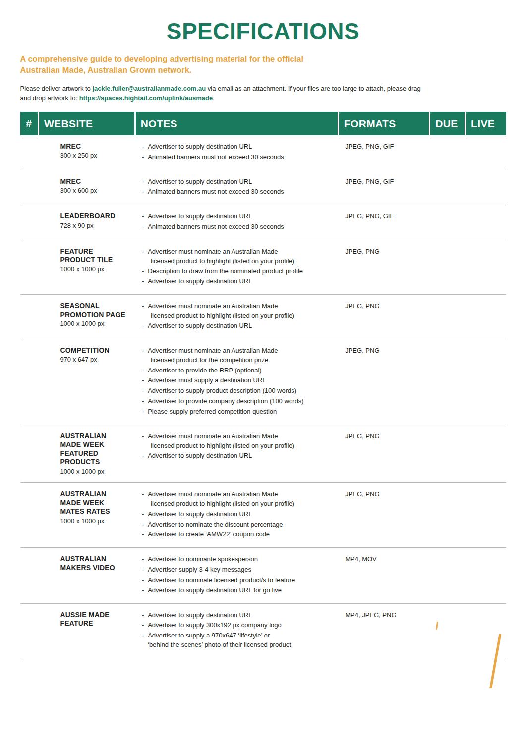SPECIFICATIONS
A comprehensive guide to developing advertising material for the official
Australian Made, Australian Grown network.
Please deliver artwork to jackie.fuller@australianmade.com.au via email as an attachment. If your files are too large to attach, please drag and drop artwork to: https://spaces.hightail.com/uplink/ausmade.
| # | WEBSITE | NOTES | FORMATS | DUE | LIVE |
| --- | --- | --- | --- | --- | --- |
| | MREC 300 x 250 px | Advertiser to supply destination URL Animated banners must not exceed 30 seconds | JPEG, PNG, GIF | | |
| | MREC 300 x 600 px | Advertiser to supply destination URL Animated banners must not exceed 30 seconds | JPEG, PNG, GIF | | |
| | LEADERBOARD 728 x 90 px | Advertiser to supply destination URL Animated banners must not exceed 30 seconds | JPEG, PNG, GIF | | |
| | FEATURE PRODUCT TILE 1000 x 1000 px | Advertiser must nominate an Australian Made licensed product to highlight (listed on your profile) Description to draw from the nominated product profile Advertiser to supply destination URL | JPEG, PNG | | |
| | SEASONAL PROMOTION PAGE 1000 x 1000 px | Advertiser must nominate an Australian Made licensed product to highlight (listed on your profile) Advertiser to supply destination URL | JPEG, PNG | | |
| | COMPETITION 970 x 647 px | Advertiser must nominate an Australian Made licensed product for the competition prize Advertiser to provide the RRP (optional) Advertiser must supply a destination URL Advertiser to supply product description (100 words) Advertiser to provide company description (100 words) Please supply preferred competition question | JPEG, PNG | | |
| | AUSTRALIAN MADE WEEK FEATURED PRODUCTS 1000 x 1000 px | Advertiser must nominate an Australian Made licensed product to highlight (listed on your profile) Advertiser to supply destination URL | JPEG, PNG | | |
| | AUSTRALIAN MADE WEEK MATES RATES 1000 x 1000 px | Advertiser must nominate an Australian Made licensed product to highlight (listed on your profile) Advertiser to supply destination URL Advertiser to nominate the discount percentage Advertiser to create ‘AMW22’ coupon code | JPEG, PNG | | |
| | AUSTRALIAN MAKERS VIDEO | Advertiser to nominante spokesperson Advertiser supply 3-4 key messages Advertiser to nominate licensed product/s to feature Advertiser to supply destination URL for go live | MP4, MOV | | |
| | AUSSIE MADE FEATURE | Advertiser to supply destination URL Advertiser to supply 300x192 px company logo Advertiser to supply a 970x647 ‘lifestyle’ or ‘behind the scenes’ photo of their licensed product | MP4, JPEG, PNG | | |